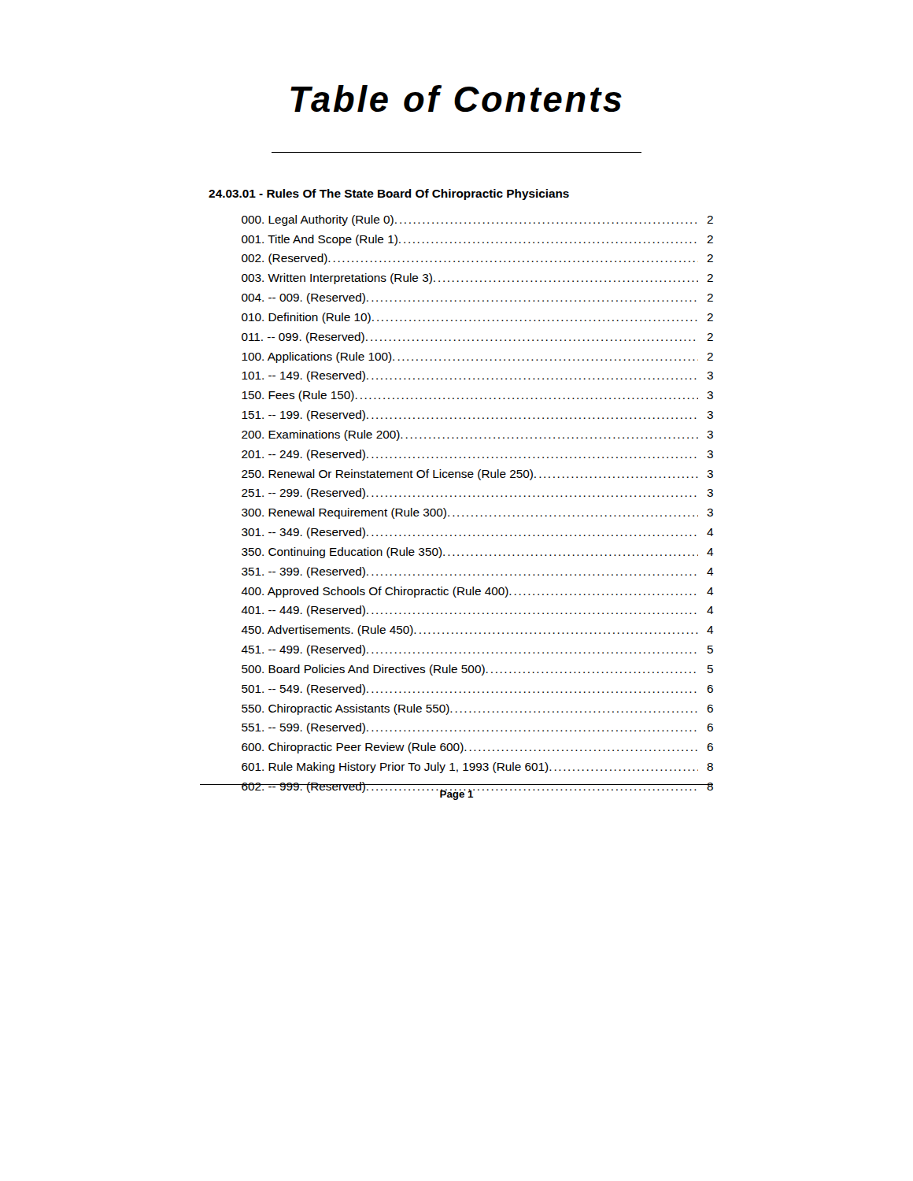Table of Contents
24.03.01 - Rules Of The State Board Of Chiropractic Physicians
000. Legal Authority (Rule 0).................................................................................... 2
001. Title And Scope (Rule 1)................................................................................... 2
002. (Reserved).......................................................................................................... 2
003. Written Interpretations (Rule 3)........................................................................ 2
004. -- 009. (Reserved)............................................................................................. 2
010. Definition (Rule 10).......................................................................................... 2
011. -- 099. (Reserved)............................................................................................. 2
100. Applications (Rule 100)..................................................................................... 2
101. -- 149. (Reserved)............................................................................................. 3
150. Fees (Rule 150)................................................................................................ 3
151. -- 199. (Reserved)............................................................................................. 3
200. Examinations (Rule 200)................................................................................... 3
201. -- 249. (Reserved)............................................................................................. 3
250. Renewal Or Reinstatement Of License (Rule 250).......................................... 3
251. -- 299. (Reserved)............................................................................................. 3
300. Renewal Requirement (Rule 300)...................................................................... 3
301. -- 349. (Reserved)............................................................................................. 4
350. Continuing Education (Rule 350)....................................................................... 4
351. -- 399. (Reserved)............................................................................................. 4
400. Approved Schools Of Chiropractic (Rule 400)................................................. 4
401. -- 449. (Reserved)............................................................................................. 4
450. Advertisements. (Rule 450)............................................................................. 4
451. -- 499. (Reserved)............................................................................................. 5
500. Board Policies And Directives (Rule 500)........................................................ 5
501. -- 549. (Reserved)............................................................................................. 6
550. Chiropractic Assistants (Rule 550).................................................................... 6
551. -- 599. (Reserved)............................................................................................. 6
600. Chiropractic Peer Review (Rule 600).............................................................. 6
601. Rule Making History Prior To July 1, 1993 (Rule 601)...................................... 8
602. -- 999. (Reserved)............................................................................................. 8
Page 1